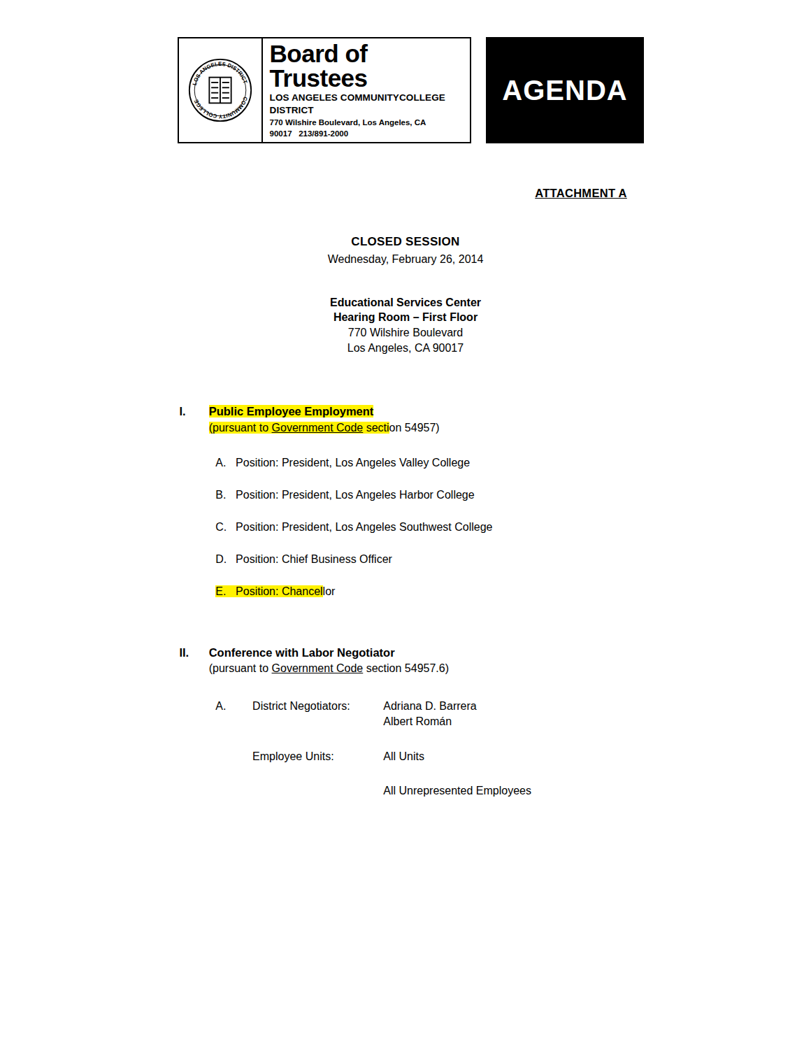LOS ANGELES DISTRICT COMMUNITY COLLEGE
Board of Trustees
LOS ANGELES COMMUNITYCOLLEGE DISTRICT
770 Wilshire Boulevard, Los Angeles, CA 90017 213/891-2000
AGENDA
ATTACHMENT A
CLOSED SESSION
Wednesday, February 26, 2014
Educational Services Center
Hearing Room – First Floor
770 Wilshire Boulevard
Los Angeles, CA 90017
I.
Public Employee Employment
(pursuant to Government Code section 54957)
A. Position: President, Los Angeles Valley College
B. Position: President, Los Angeles Harbor College
C. Position: President, Los Angeles Southwest College
D. Position: Chief Business Officer
E. Position: Chancellor
II.
Conference with Labor Negotiator
(pursuant to Government Code section 54957.6)
A.
District Negotiators:
Adriana D. Barrera
Albert Román
Employee Units:
All Units
All Unrepresented Employees